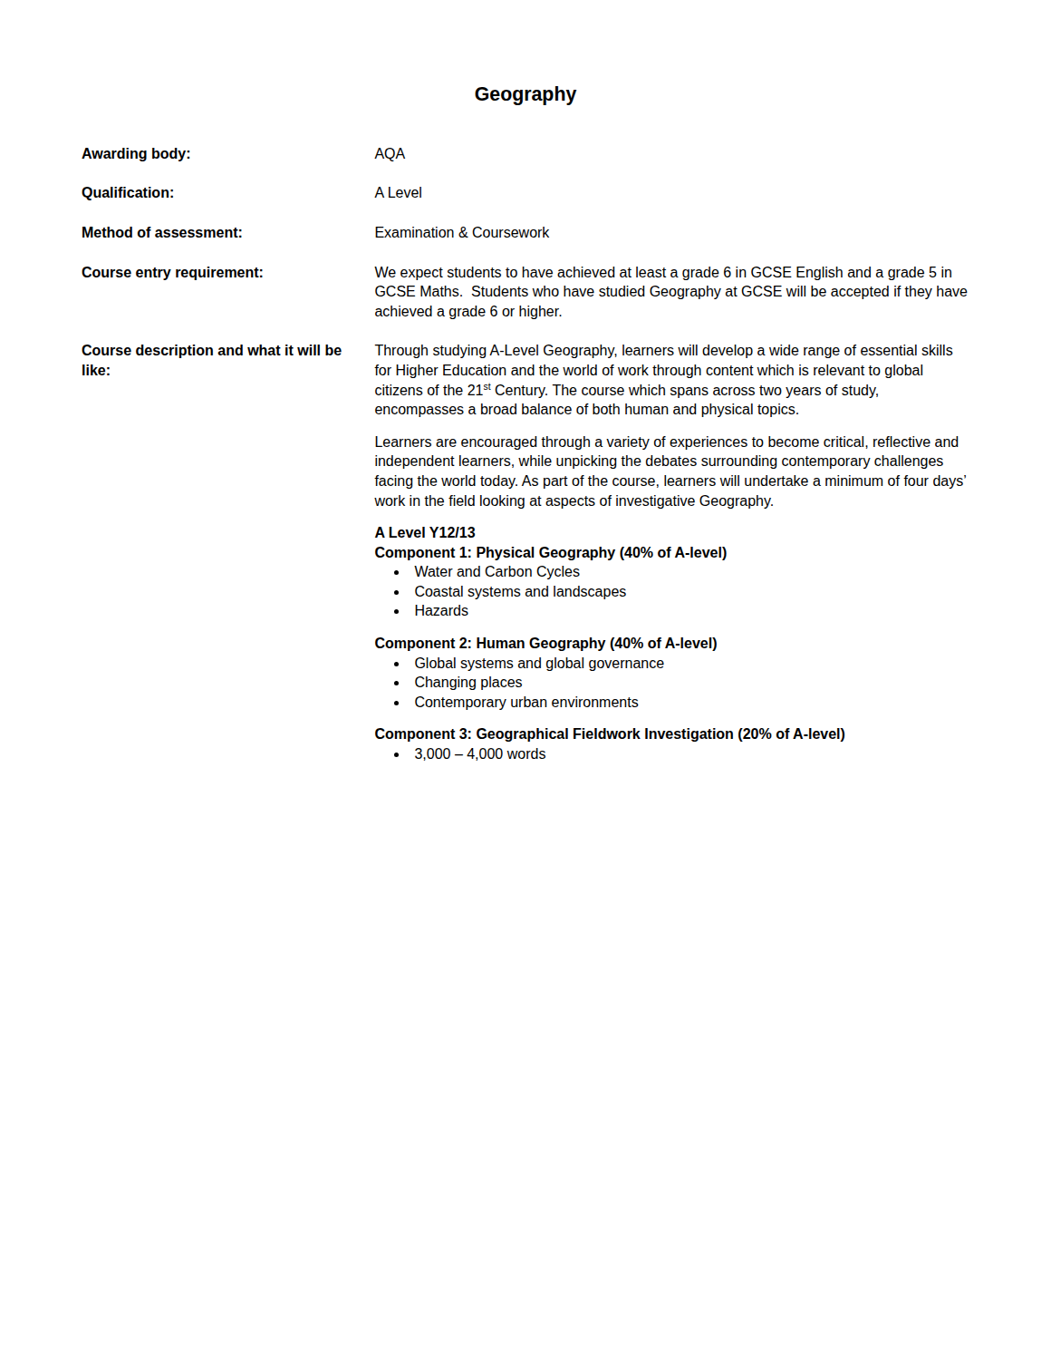Geography
| Awarding body: | AQA |
| Qualification: | A Level |
| Method of assessment: | Examination & Coursework |
| Course entry requirement: | We expect students to have achieved at least a grade 6 in GCSE English and a grade 5 in GCSE Maths. Students who have studied Geography at GCSE will be accepted if they have achieved a grade 6 or higher. |
| Course description and what it will be like: | Through studying A-Level Geography, learners will develop a wide range of essential skills for Higher Education and the world of work through content which is relevant to global citizens of the 21 st Century. The course which spans across two years of study, encompasses a broad balance of both human and physical topics. Learners are encouraged through a variety of experiences to become critical, reflective and independent learners, while unpicking the debates surrounding contemporary challenges facing the world today. As part of the course, learners will undertake a minimum of four days’ work in the field looking at aspects of investigative Geography. A Level Y12/13 Component 1: Physical Geography (40% of A-level) Water and Carbon Cycles Coastal systems and landscapes Hazards Component 2: Human Geography (40% of A-level) Global systems and global governance Changing places Contemporary urban environments Component 3: Geographical Fieldwork Investigation (20% of A-level) 3,000 – 4,000 words |